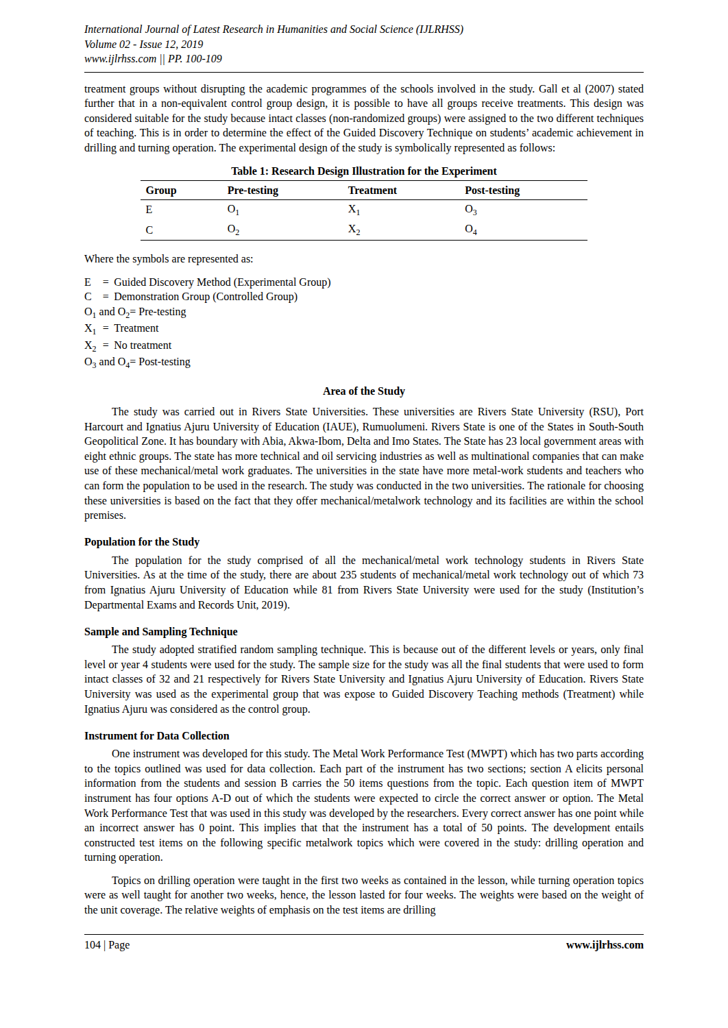International Journal of Latest Research in Humanities and Social Science (IJLRHSS)
Volume 02 - Issue 12, 2019
www.ijlrhss.com || PP. 100-109
treatment groups without disrupting the academic programmes of the schools involved in the study. Gall et al (2007) stated further that in a non-equivalent control group design, it is possible to have all groups receive treatments. This design was considered suitable for the study because intact classes (non-randomized groups) were assigned to the two different techniques of teaching. This is in order to determine the effect of the Guided Discovery Technique on students’ academic achievement in drilling and turning operation. The experimental design of the study is symbolically represented as follows:
Table 1: Research Design Illustration for the Experiment
| Group | Pre-testing | Treatment | Post-testing |
| --- | --- | --- | --- |
| E | O 1 | X 1 | O 3 |
| C | O 2 | X 2 | O 4 |
Where the symbols are represented as:
E=Guided Discovery Method (Experimental Group)
C=Demonstration Group (Controlled Group)
O1 and O2= Pre-testing
X1=Treatment
X2=No treatment
O3 and O4= Post-testing
Area of the Study
The study was carried out in Rivers State Universities. These universities are Rivers State University (RSU), Port Harcourt and Ignatius Ajuru University of Education (IAUE), Rumuolumeni. Rivers State is one of the States in South-South Geopolitical Zone. It has boundary with Abia, Akwa-Ibom, Delta and Imo States. The State has 23 local government areas with eight ethnic groups. The state has more technical and oil servicing industries as well as multinational companies that can make use of these mechanical/metal work graduates. The universities in the state have more metal-work students and teachers who can form the population to be used in the research. The study was conducted in the two universities. The rationale for choosing these universities is based on the fact that they offer mechanical/metalwork technology and its facilities are within the school premises.
Population for the Study
The population for the study comprised of all the mechanical/metal work technology students in Rivers State Universities. As at the time of the study, there are about 235 students of mechanical/metal work technology out of which 73 from Ignatius Ajuru University of Education while 81 from Rivers State University were used for the study (Institution’s Departmental Exams and Records Unit, 2019).
Sample and Sampling Technique
The study adopted stratified random sampling technique. This is because out of the different levels or years, only final level or year 4 students were used for the study. The sample size for the study was all the final students that were used to form intact classes of 32 and 21 respectively for Rivers State University and Ignatius Ajuru University of Education. Rivers State University was used as the experimental group that was expose to Guided Discovery Teaching methods (Treatment) while Ignatius Ajuru was considered as the control group.
Instrument for Data Collection
One instrument was developed for this study. The Metal Work Performance Test (MWPT) which has two parts according to the topics outlined was used for data collection. Each part of the instrument has two sections; section A elicits personal information from the students and session B carries the 50 items questions from the topic. Each question item of MWPT instrument has four options A-D out of which the students were expected to circle the correct answer or option. The Metal Work Performance Test that was used in this study was developed by the researchers. Every correct answer has one point while an incorrect answer has 0 point. This implies that that the instrument has a total of 50 points. The development entails constructed test items on the following specific metalwork topics which were covered in the study: drilling operation and turning operation.
Topics on drilling operation were taught in the first two weeks as contained in the lesson, while turning operation topics were as well taught for another two weeks, hence, the lesson lasted for four weeks. The weights were based on the weight of the unit coverage. The relative weights of emphasis on the test items are drilling
104 | Page www.ijlrhss.com